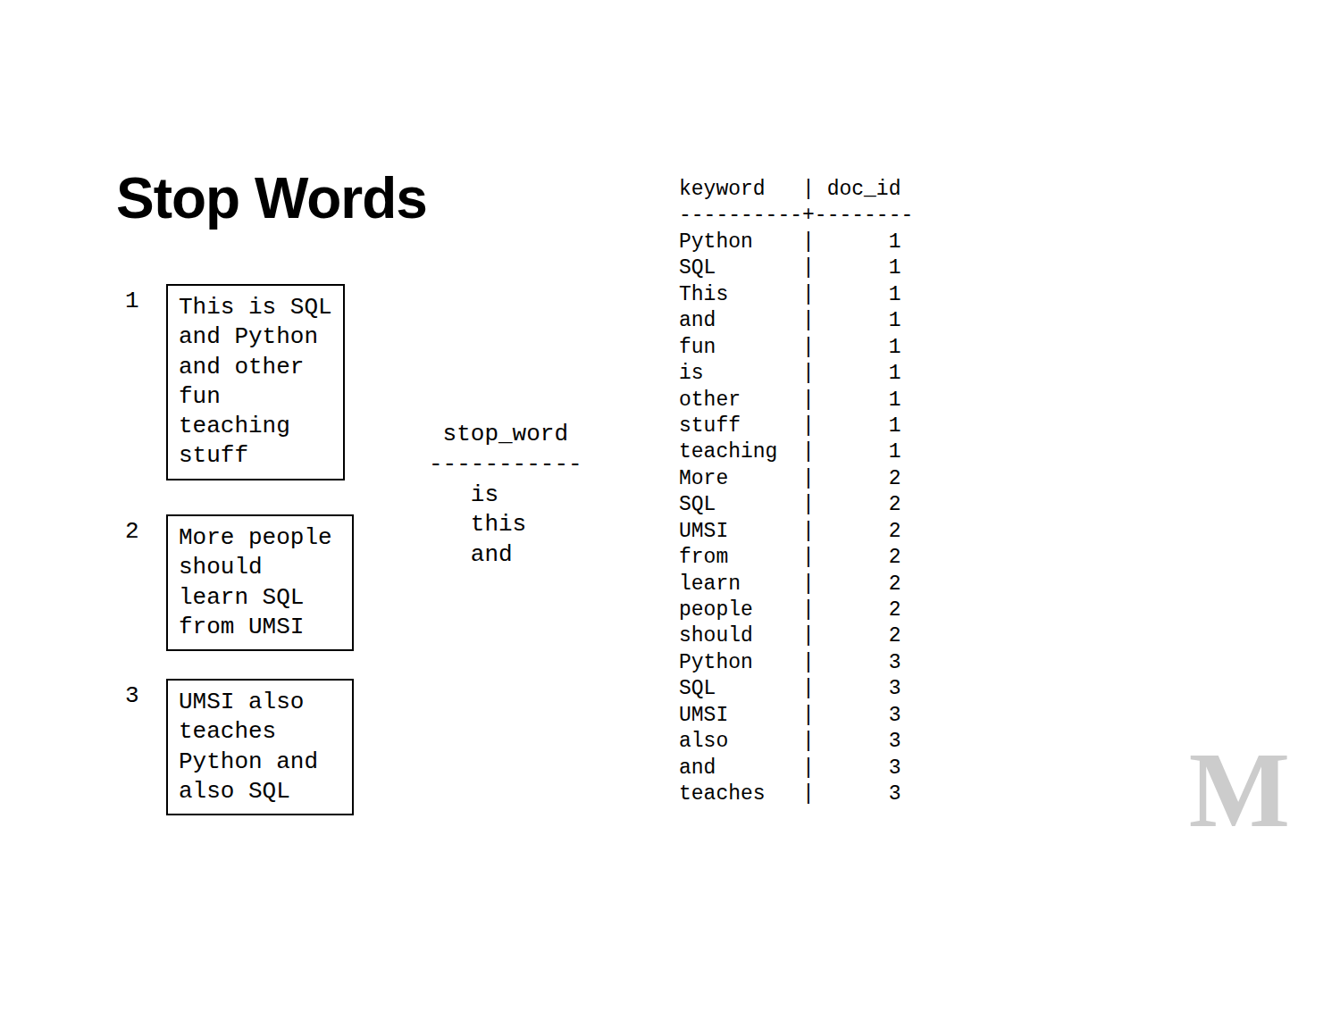Stop Words
1
This is SQL and Python and other fun teaching stuff
2
More people should learn SQL from UMSI
3
UMSI also teaches Python and also SQL
stop_word ----------- is this and
keyword | doc_id ----------+-------- Python | 1 SQL | 1 This | 1 and | 1 fun | 1 is | 1 other | 1 stuff | 1 teaching | 1 More | 2 SQL | 2 UMSI | 2 from | 2 learn | 2 people | 2 should | 2 Python | 3 SQL | 3 UMSI | 3 also | 3 and | 3 teaches | 3
M